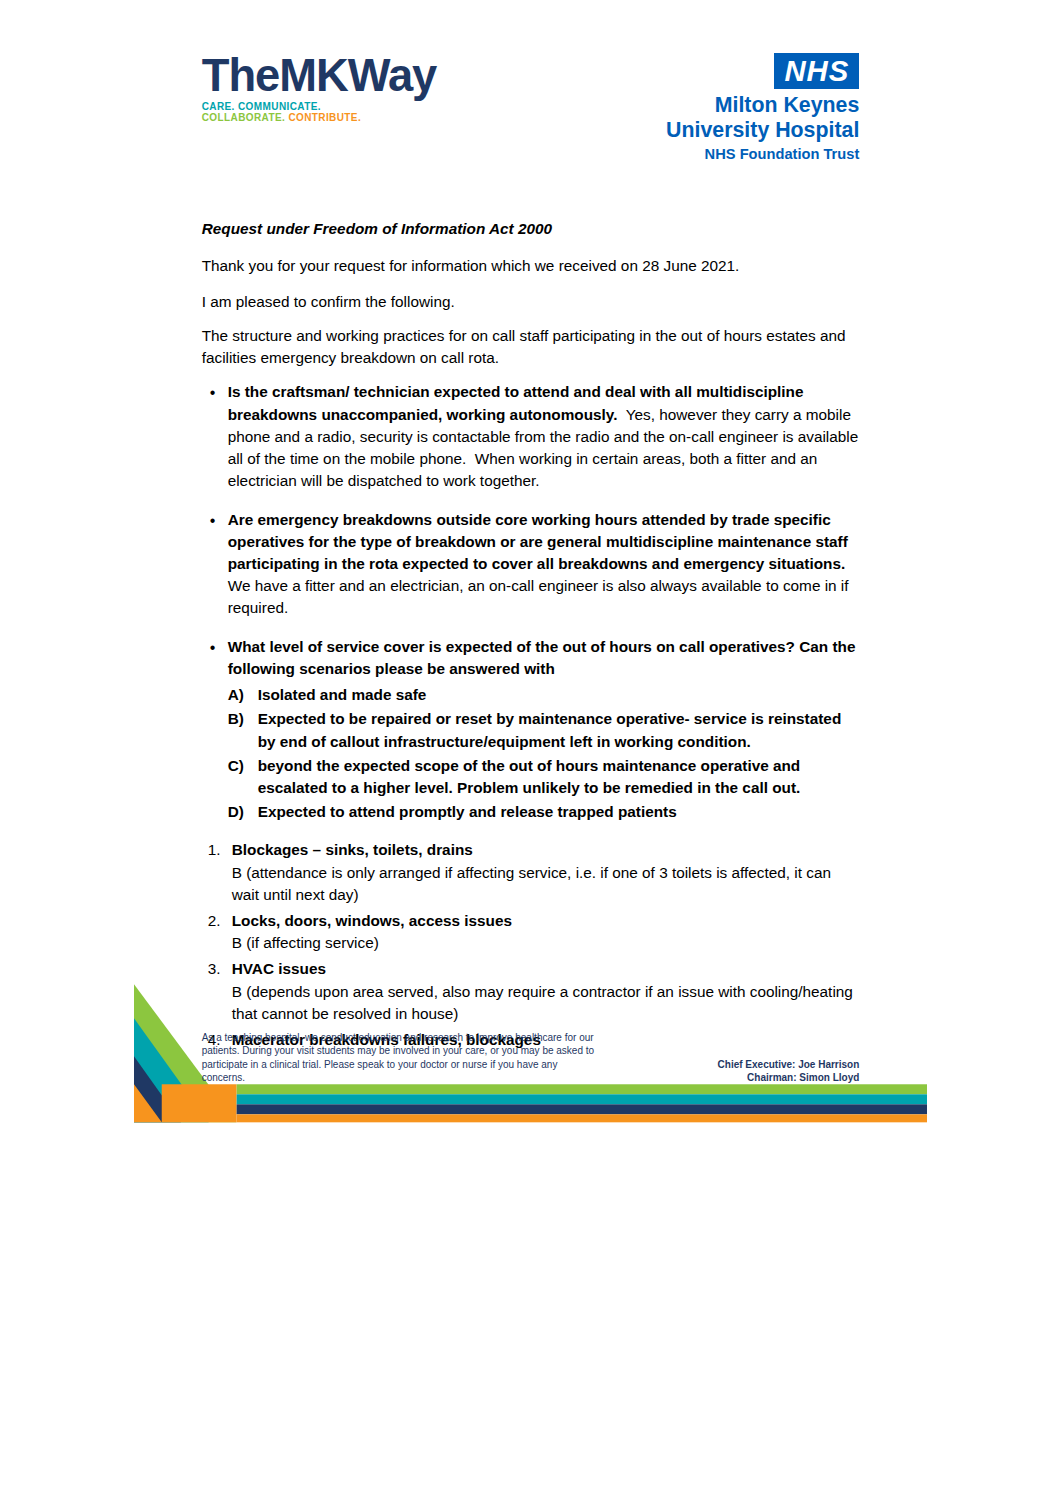The MK Way
CARE. COMMUNICATE.
COLLABORATE. CONTRIBUTE.
NHS
Milton Keynes
University Hospital
NHS Foundation Trust
Request under Freedom of Information Act 2000
Thank you for your request for information which we received on 28 June 2021.
I am pleased to confirm the following.
The structure and working practices for on call staff participating in the out of hours estates and facilities emergency breakdown on call rota.
Is the craftsman/ technician expected to attend and deal with all multidiscipline breakdowns unaccompanied, working autonomously. Yes, however they carry a mobile phone and a radio, security is contactable from the radio and the on-call engineer is available all of the time on the mobile phone. When working in certain areas, both a fitter and an electrician will be dispatched to work together.
Are emergency breakdowns outside core working hours attended by trade specific operatives for the type of breakdown or are general multidiscipline maintenance staff participating in the rota expected to cover all breakdowns and emergency situations. We have a fitter and an electrician, an on-call engineer is also always available to come in if required.
What level of service cover is expected of the out of hours on call operatives? Can the following scenarios please be answered with
A) Isolated and made safe
B) Expected to be repaired or reset by maintenance operative- service is reinstated by end of callout infrastructure/equipment left in working condition.
C) beyond the expected scope of the out of hours maintenance operative and escalated to a higher level. Problem unlikely to be remedied in the call out.
D) Expected to attend promptly and release trapped patients
Blockages – sinks, toilets, drains B (attendance is only arranged if affecting service, i.e. if one of 3 toilets is affected, it can wait until next day)
Locks, doors, windows, access issues B (if affecting service)
HVAC issues B (depends upon area served, also may require a contractor if an issue with cooling/heating that cannot be resolved in house)
Macerator breakdowns failures, blockages
As a teaching hospital, we conduct education and research to improve healthcare for our patients. During your visit students may be involved in your care, or you may be asked to participate in a clinical trial. Please speak to your doctor or nurse if you have any concerns.
Chief Executive: Joe Harrison
Chairman: Simon Lloyd